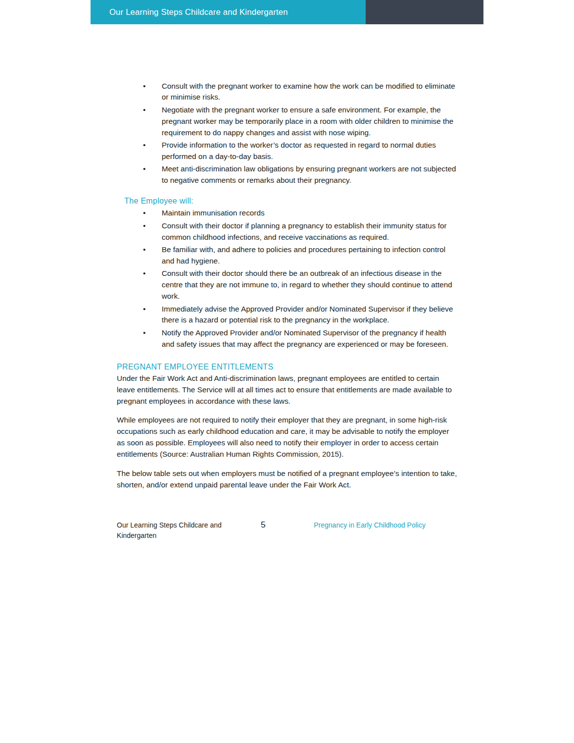Our Learning Steps Childcare and Kindergarten
Consult with the pregnant worker to examine how the work can be modified to eliminate or minimise risks.
Negotiate with the pregnant worker to ensure a safe environment. For example, the pregnant worker may be temporarily place in a room with older children to minimise the requirement to do nappy changes and assist with nose wiping.
Provide information to the worker’s doctor as requested in regard to normal duties performed on a day-to-day basis.
Meet anti-discrimination law obligations by ensuring pregnant workers are not subjected to negative comments or remarks about their pregnancy.
The Employee will:
Maintain immunisation records
Consult with their doctor if planning a pregnancy to establish their immunity status for common childhood infections, and receive vaccinations as required.
Be familiar with, and adhere to policies and procedures pertaining to infection control and had hygiene.
Consult with their doctor should there be an outbreak of an infectious disease in the centre that they are not immune to, in regard to whether they should continue to attend work.
Immediately advise the Approved Provider and/or Nominated Supervisor if they believe there is a hazard or potential risk to the pregnancy in the workplace.
Notify the Approved Provider and/or Nominated Supervisor of the pregnancy if health and safety issues that may affect the pregnancy are experienced or may be foreseen.
PREGNANT EMPLOYEE ENTITLEMENTS
Under the Fair Work Act and Anti-discrimination laws, pregnant employees are entitled to certain leave entitlements. The Service will at all times act to ensure that entitlements are made available to pregnant employees in accordance with these laws.
While employees are not required to notify their employer that they are pregnant, in some high-risk occupations such as early childhood education and care, it may be advisable to notify the employer as soon as possible. Employees will also need to notify their employer in order to access certain entitlements (Source: Australian Human Rights Commission, 2015).
The below table sets out when employers must be notified of a pregnant employee’s intention to take, shorten, and/or extend unpaid parental leave under the Fair Work Act.
Our Learning Steps Childcare and Kindergarten
5
Pregnancy in Early Childhood Policy